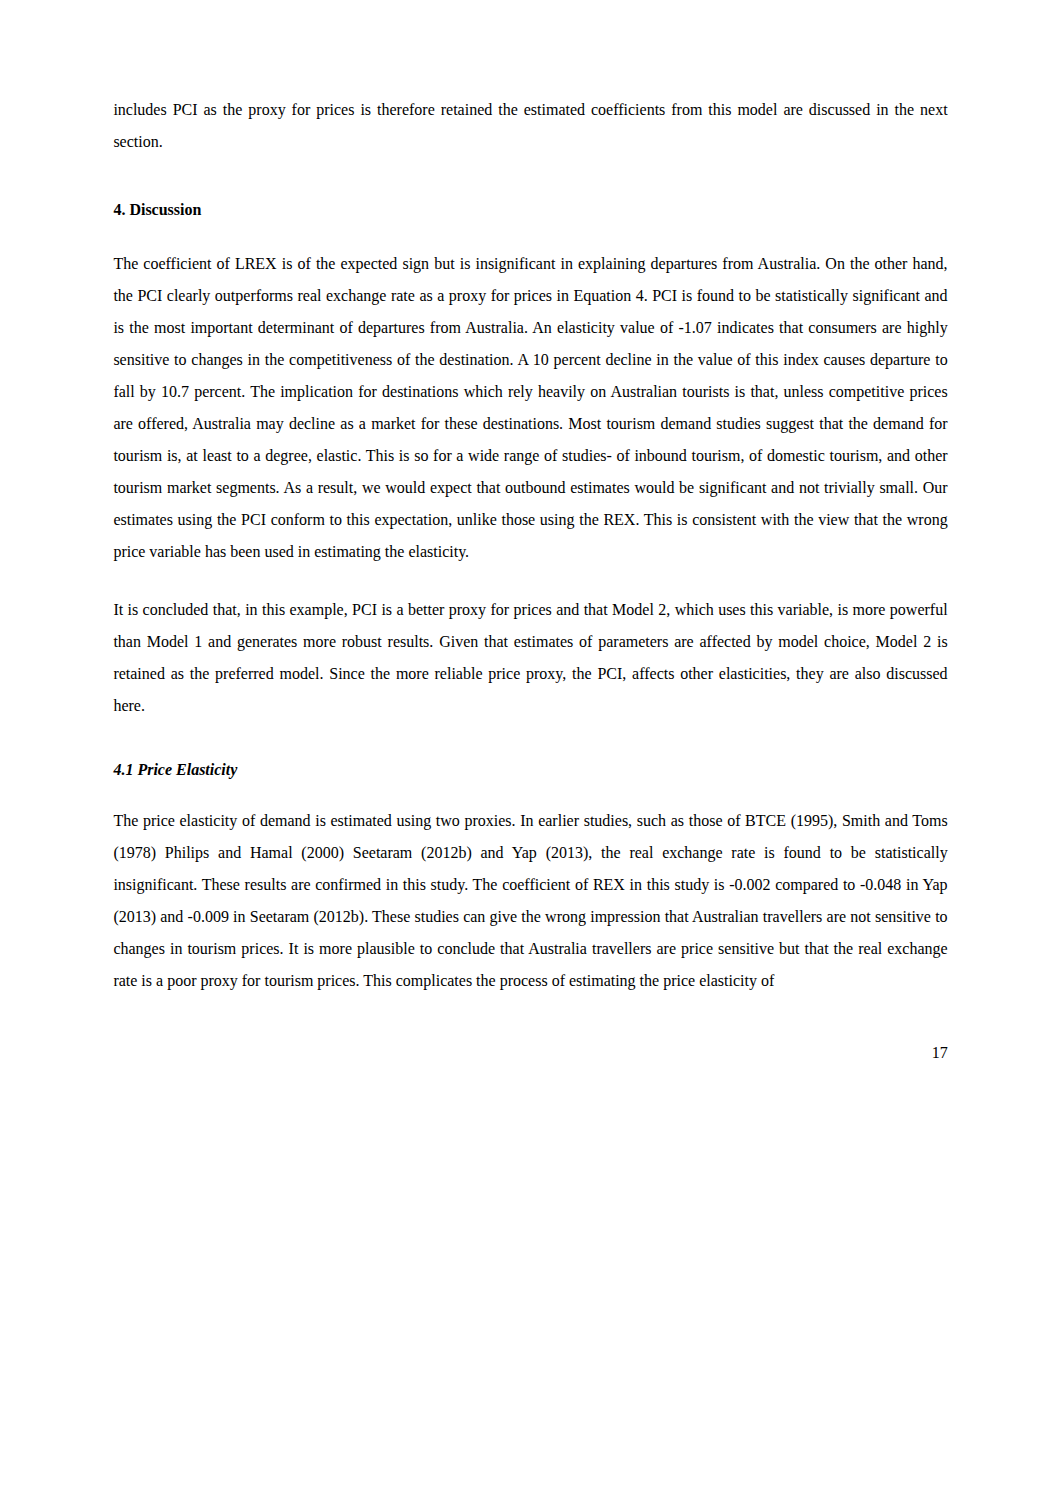includes PCI as the proxy for prices is therefore retained the estimated coefficients from this model are discussed in the next section.
4. Discussion
The coefficient of LREX is of the expected sign but is insignificant in explaining departures from Australia. On the other hand, the PCI clearly outperforms real exchange rate as a proxy for prices in Equation 4. PCI is found to be statistically significant and is the most important determinant of departures from Australia. An elasticity value of -1.07 indicates that consumers are highly sensitive to changes in the competitiveness of the destination. A 10 percent decline in the value of this index causes departure to fall by 10.7 percent. The implication for destinations which rely heavily on Australian tourists is that, unless competitive prices are offered, Australia may decline as a market for these destinations. Most tourism demand studies suggest that the demand for tourism is, at least to a degree, elastic. This is so for a wide range of studies- of inbound tourism, of domestic tourism, and other tourism market segments. As a result, we would expect that outbound estimates would be significant and not trivially small. Our estimates using the PCI conform to this expectation, unlike those using the REX. This is consistent with the view that the wrong price variable has been used in estimating the elasticity.
It is concluded that, in this example, PCI is a better proxy for prices and that Model 2, which uses this variable, is more powerful than Model 1 and generates more robust results. Given that estimates of parameters are affected by model choice, Model 2 is retained as the preferred model. Since the more reliable price proxy, the PCI, affects other elasticities, they are also discussed here.
4.1 Price Elasticity
The price elasticity of demand is estimated using two proxies. In earlier studies, such as those of BTCE (1995), Smith and Toms (1978) Philips and Hamal (2000) Seetaram (2012b) and Yap (2013), the real exchange rate is found to be statistically insignificant. These results are confirmed in this study. The coefficient of REX in this study is -0.002 compared to -0.048 in Yap (2013) and -0.009 in Seetaram (2012b). These studies can give the wrong impression that Australian travellers are not sensitive to changes in tourism prices. It is more plausible to conclude that Australia travellers are price sensitive but that the real exchange rate is a poor proxy for tourism prices. This complicates the process of estimating the price elasticity of
17